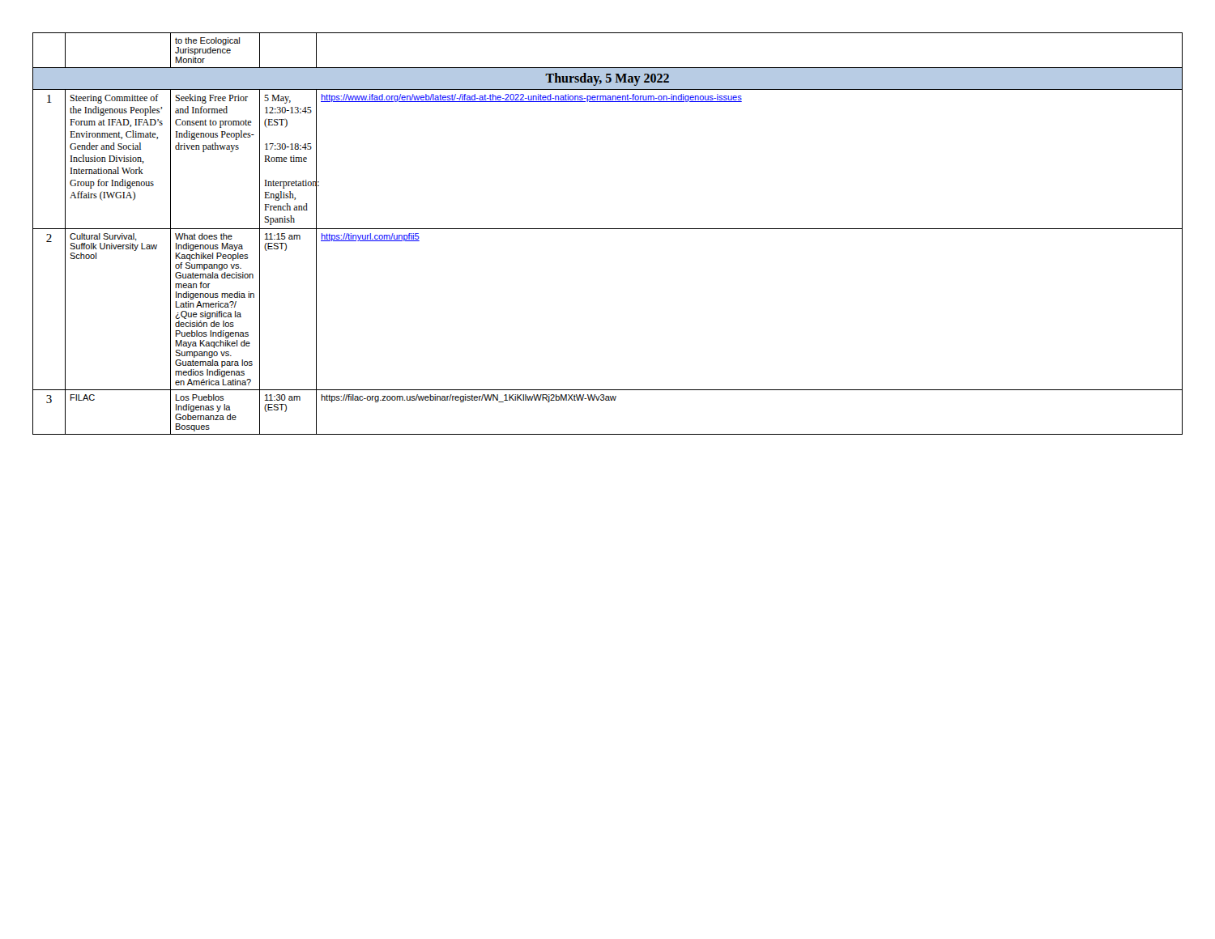| | | to the Ecological Jurisprudence Monitor | | |
| Thursday, 5 May 2022 |
| 1 | Steering Committee of the Indigenous Peoples’ Forum at IFAD, IFAD’s Environment, Climate, Gender and Social Inclusion Division, International Work Group for Indigenous Affairs (IWGIA) | Seeking Free Prior and Informed Consent to promote Indigenous Peoples-driven pathways | 5 May, 12:30-13:45 (EST) 17:30-18:45 Rome time Interpretation: English, French and Spanish | https://www.ifad.org/en/web/latest/-/ifad-at-the-2022-united-nations-permanent-forum-on-indigenous-issues |
| 2 | Cultural Survival, Suffolk University Law School | What does the Indigenous Maya Kaqchikel Peoples of Sumpango vs. Guatemala decision mean for Indigenous media in Latin America?/¿Que significa la decisión de los Pueblos Indígenas Maya Kaqchikel de Sumpango vs. Guatemala para los medios Indigenas en América Latina? | 11:15 am (EST) | https://tinyurl.com/unpfii5 |
| 3 | FILAC | Los Pueblos Indígenas y la Gobernanza de Bosques | 11:30 am (EST) | https://filac-org.zoom.us/webinar/register/WN_1KiKIlwWRj2bMXtW-Wv3aw |